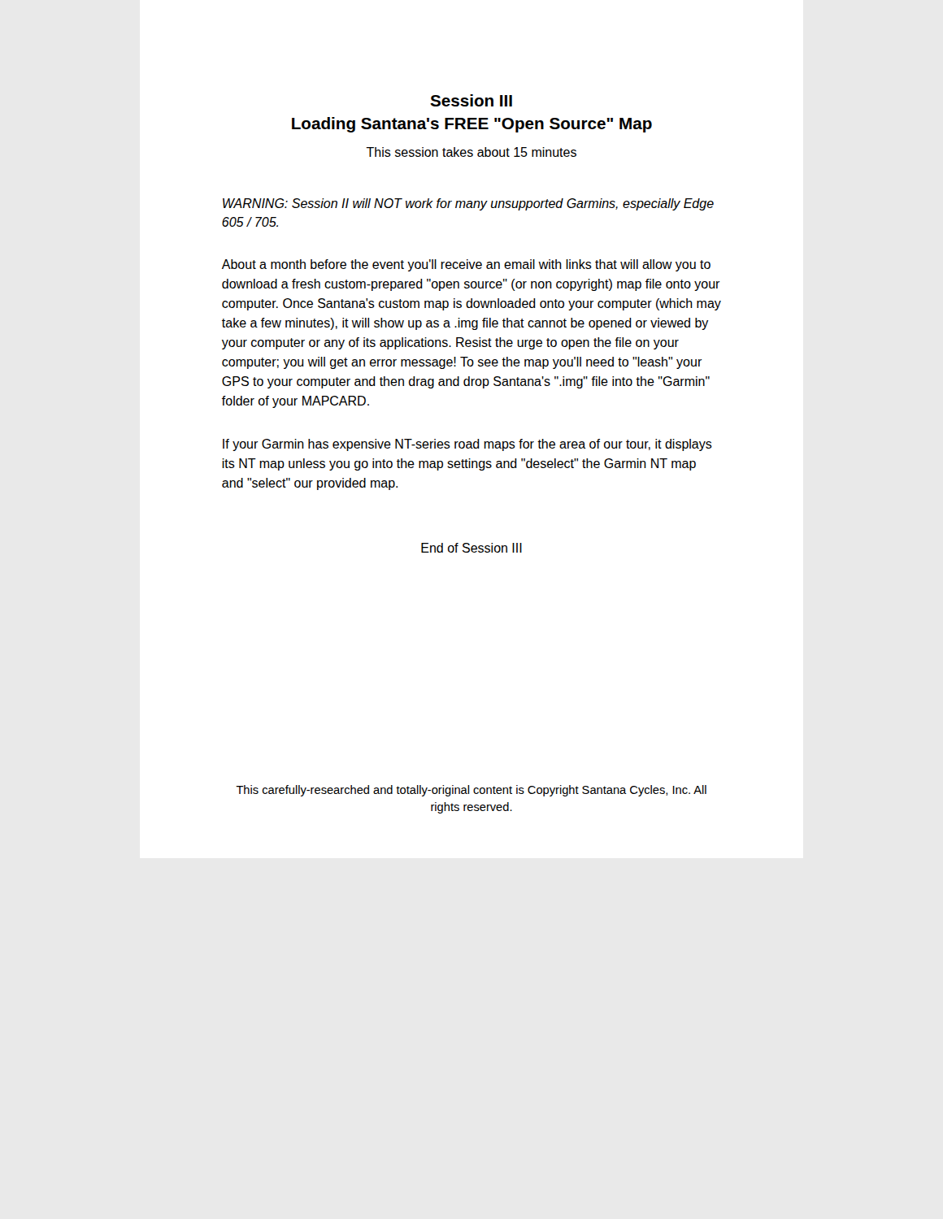Session III
Loading Santana's FREE "Open Source" Map
This session takes about 15 minutes
WARNING: Session II will NOT work for many unsupported Garmins, especially Edge 605 / 705.
About a month before the event you'll receive an email with links that will allow you to download a fresh custom-prepared "open source" (or non copyright) map file onto your computer. Once Santana's custom map is downloaded onto your computer (which may take a few minutes), it will show up as a .img file that cannot be opened or viewed by your computer or any of its applications. Resist the urge to open the file on your computer; you will get an error message! To see the map you'll need to "leash" your GPS to your computer and then drag and drop Santana's ".img" file into the "Garmin" folder of your MAPCARD.
If your Garmin has expensive NT-series road maps for the area of our tour, it displays its NT map unless you go into the map settings and "deselect" the Garmin NT map and "select" our provided map.
End of Session III
This carefully-researched and totally-original content is Copyright Santana Cycles, Inc. All rights reserved.